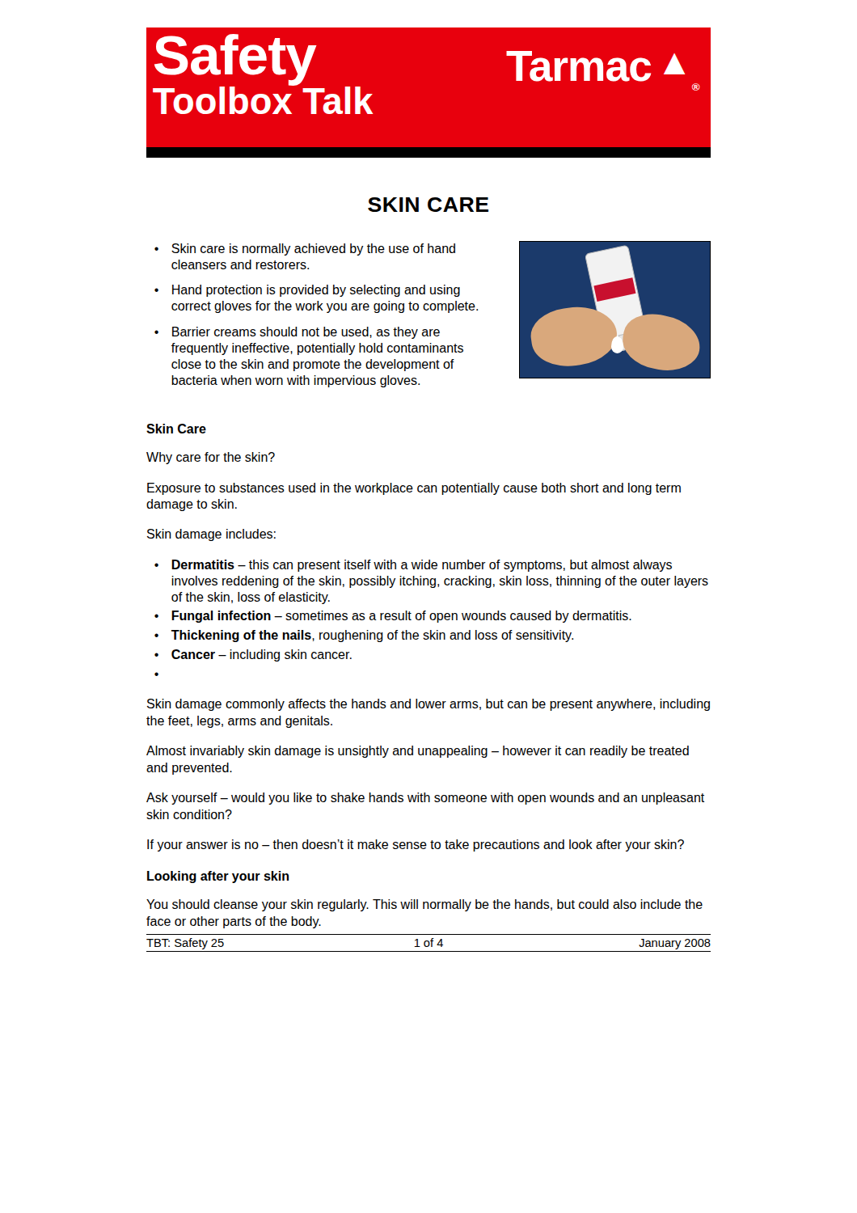Safety
Toolbox Talk
Tarmac▲®
SKIN CARE
| Skin care is normally achieved by the use of hand cleansers and restorers. Hand protection is provided by selecting and using correct gloves for the work you are going to complete. Barrier creams should not be used, as they are frequently ineffective, potentially hold contaminants close to the skin and promote the development of bacteria when worn with impervious gloves. | |
Skin Care
Why care for the skin?
Exposure to substances used in the workplace can potentially cause both short and long term damage to skin.
Skin damage includes:
Dermatitis – this can present itself with a wide number of symptoms, but almost always involves reddening of the skin, possibly itching, cracking, skin loss, thinning of the outer layers of the skin, loss of elasticity.
Fungal infection – sometimes as a result of open wounds caused by dermatitis.
Thickening of the nails, roughening of the skin and loss of sensitivity.
Cancer – including skin cancer.
Skin damage commonly affects the hands and lower arms, but can be present anywhere, including the feet, legs, arms and genitals.
Almost invariably skin damage is unsightly and unappealing – however it can readily be treated and prevented.
Ask yourself – would you like to shake hands with someone with open wounds and an unpleasant skin condition?
If your answer is no – then doesn’t it make sense to take precautions and look after your skin?
Looking after your skin
You should cleanse your skin regularly. This will normally be the hands, but could also include the face or other parts of the body.
| TBT: Safety 25 | 1 of 4 | January 2008 |